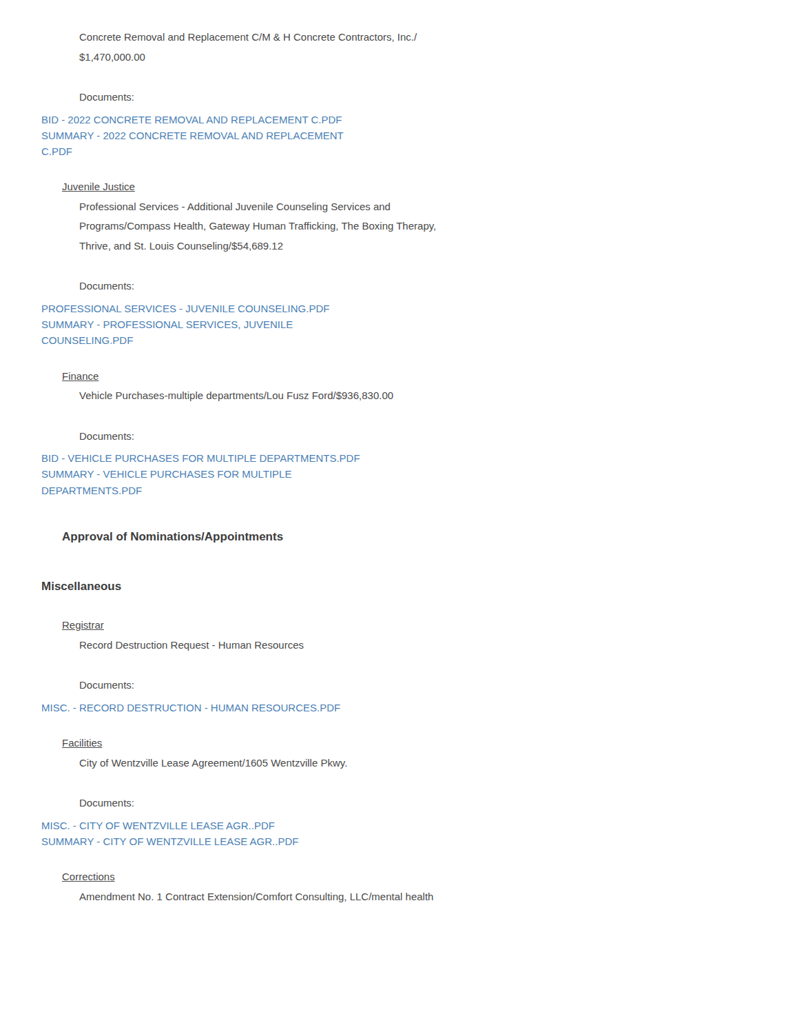Concrete Removal and Replacement C/M & H Concrete Contractors, Inc./
$1,470,000.00
Documents:
BID - 2022 CONCRETE REMOVAL AND REPLACEMENT C.PDF SUMMARY - 2022 CONCRETE REMOVAL AND REPLACEMENT
C.PDF
Juvenile Justice
Professional Services - Additional Juvenile Counseling Services and
Programs/Compass Health, Gateway Human Trafficking, The Boxing Therapy,
Thrive, and St. Louis Counseling/$54,689.12
Documents:
PROFESSIONAL SERVICES - JUVENILE COUNSELING.PDF SUMMARY - PROFESSIONAL SERVICES, JUVENILE
COUNSELING.PDF
Finance
Vehicle Purchases-multiple departments/Lou Fusz Ford/$936,830.00
Documents:
BID - VEHICLE PURCHASES FOR MULTIPLE DEPARTMENTS.PDF SUMMARY - VEHICLE PURCHASES FOR MULTIPLE
DEPARTMENTS.PDF
Approval of Nominations/Appointments
Miscellaneous
Registrar
Record Destruction Request - Human Resources
Documents:
MISC. - RECORD DESTRUCTION - HUMAN RESOURCES.PDF
Facilities
City of Wentzville Lease Agreement/1605 Wentzville Pkwy.
Documents:
MISC. - CITY OF WENTZVILLE LEASE AGR..PDF SUMMARY - CITY OF WENTZVILLE LEASE AGR..PDF
Corrections
Amendment No. 1 Contract Extension/Comfort Consulting, LLC/mental health